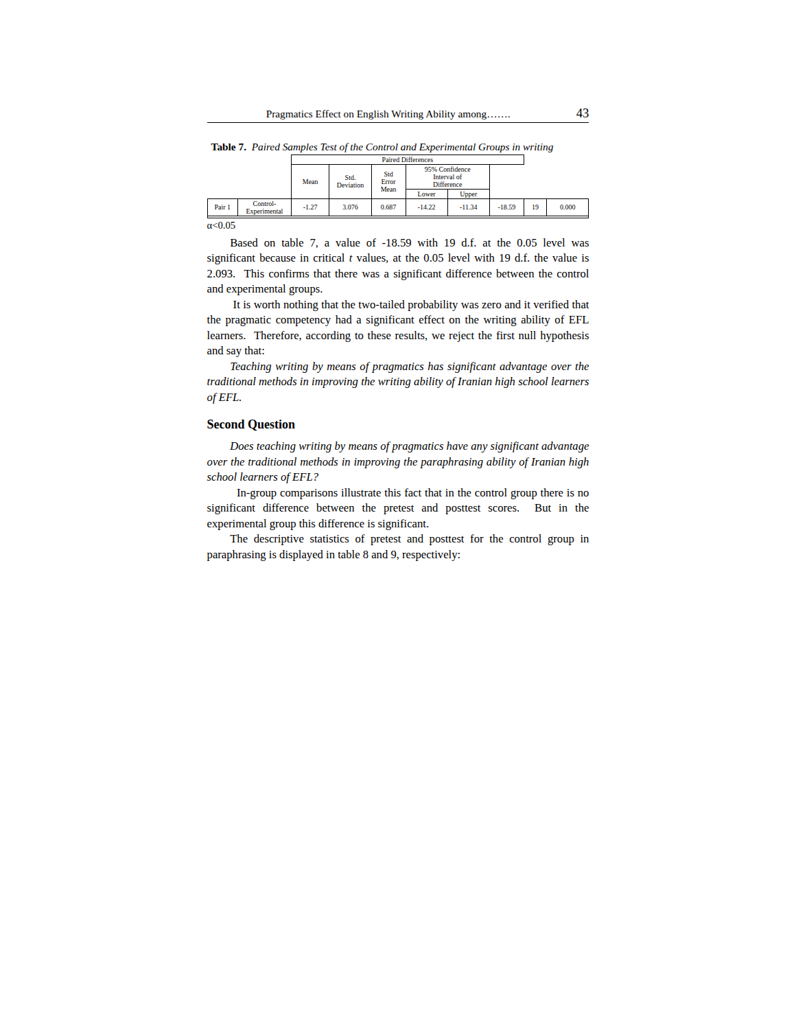Pragmatics Effect on English Writing Ability among…….
43
Table 7. Paired Samples Test of the Control and Experimental Groups in writing
| | | Paired Differences | | |
| Mean | Std. Deviation | Std Error Mean | 95% Confidence Interval of Difference | |
| Lower | Upper |
| Pair 1 | Control- Experimental | -1.27 | 3.076 | 0.687 | -14.22 | -11.34 | -18.59 | 19 | 0.000 |
α<0.05
Based on table 7, a value of -18.59 with 19 d.f. at the 0.05 level was significant because in critical t values, at the 0.05 level with 19 d.f. the value is 2.093. This confirms that there was a significant difference between the control and experimental groups.
It is worth nothing that the two-tailed probability was zero and it verified that the pragmatic competency had a significant effect on the writing ability of EFL learners. Therefore, according to these results, we reject the first null hypothesis and say that:
Teaching writing by means of pragmatics has significant advantage over the traditional methods in improving the writing ability of Iranian high school learners of EFL.
Second Question
Does teaching writing by means of pragmatics have any significant advantage over the traditional methods in improving the paraphrasing ability of Iranian high school learners of EFL?
In-group comparisons illustrate this fact that in the control group there is no significant difference between the pretest and posttest scores. But in the experimental group this difference is significant.
The descriptive statistics of pretest and posttest for the control group in paraphrasing is displayed in table 8 and 9, respectively: